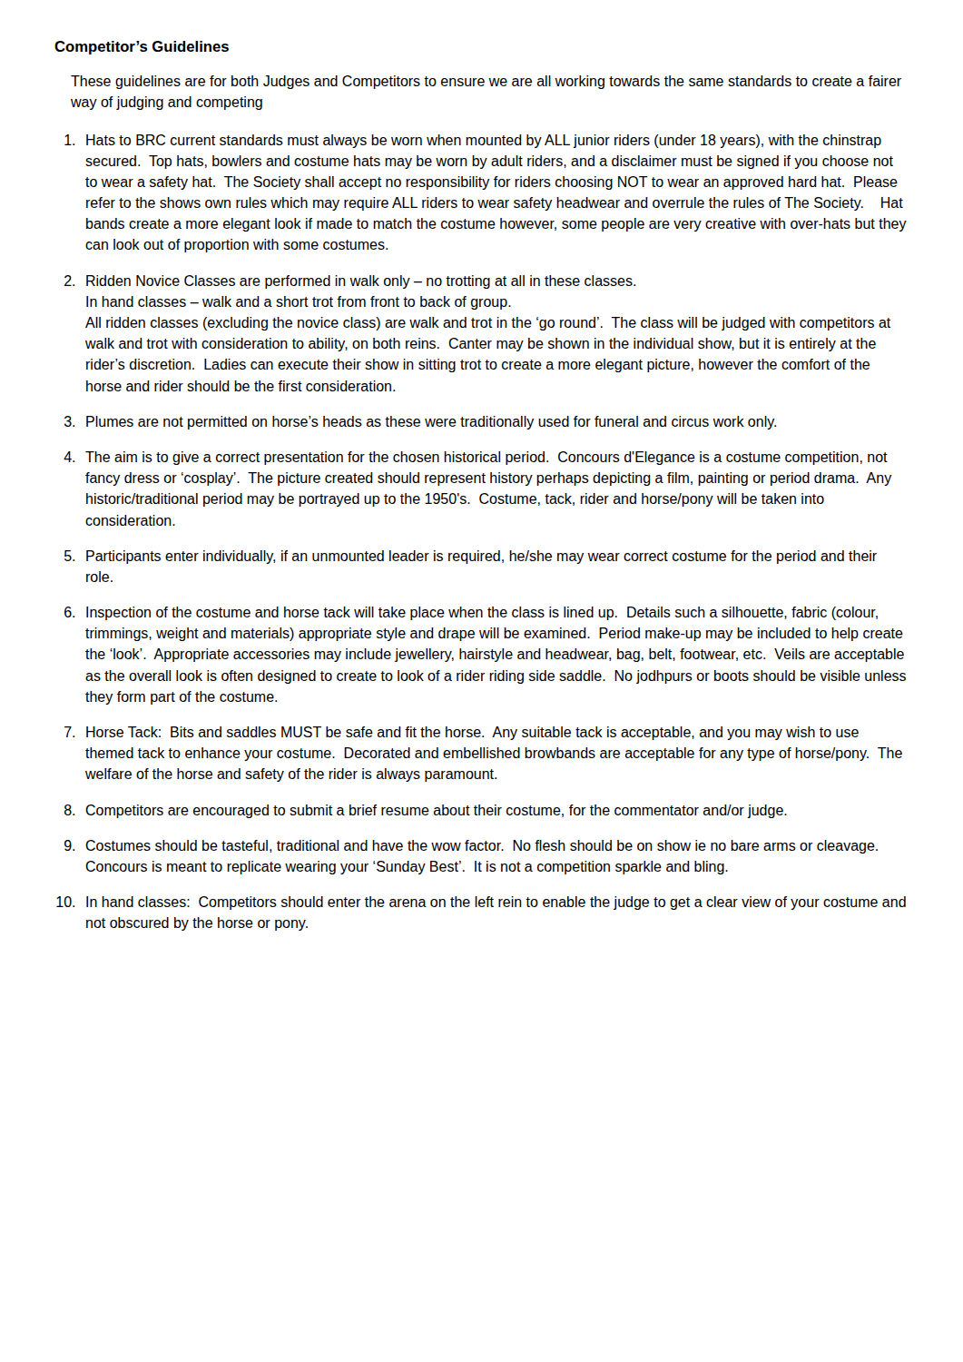Competitor’s Guidelines
These guidelines are for both Judges and Competitors to ensure we are all working towards the same standards to create a fairer way of judging and competing
Hats to BRC current standards must always be worn when mounted by ALL junior riders (under 18 years), with the chinstrap secured. Top hats, bowlers and costume hats may be worn by adult riders, and a disclaimer must be signed if you choose not to wear a safety hat. The Society shall accept no responsibility for riders choosing NOT to wear an approved hard hat. Please refer to the shows own rules which may require ALL riders to wear safety headwear and overrule the rules of The Society. Hat bands create a more elegant look if made to match the costume however, some people are very creative with over-hats but they can look out of proportion with some costumes.
Ridden Novice Classes are performed in walk only – no trotting at all in these classes.
In hand classes – walk and a short trot from front to back of group.
All ridden classes (excluding the novice class) are walk and trot in the ‘go round’. The class will be judged with competitors at walk and trot with consideration to ability, on both reins. Canter may be shown in the individual show, but it is entirely at the rider’s discretion. Ladies can execute their show in sitting trot to create a more elegant picture, however the comfort of the horse and rider should be the first consideration.
Plumes are not permitted on horse’s heads as these were traditionally used for funeral and circus work only.
The aim is to give a correct presentation for the chosen historical period. Concours d'Elegance is a costume competition, not fancy dress or ‘cosplay’. The picture created should represent history perhaps depicting a film, painting or period drama. Any historic/traditional period may be portrayed up to the 1950's. Costume, tack, rider and horse/pony will be taken into consideration.
Participants enter individually, if an unmounted leader is required, he/she may wear correct costume for the period and their role.
Inspection of the costume and horse tack will take place when the class is lined up. Details such a silhouette, fabric (colour, trimmings, weight and materials) appropriate style and drape will be examined. Period make-up may be included to help create the ‘look’. Appropriate accessories may include jewellery, hairstyle and headwear, bag, belt, footwear, etc. Veils are acceptable as the overall look is often designed to create to look of a rider riding side saddle. No jodhpurs or boots should be visible unless they form part of the costume.
Horse Tack: Bits and saddles MUST be safe and fit the horse. Any suitable tack is acceptable, and you may wish to use themed tack to enhance your costume. Decorated and embellished browbands are acceptable for any type of horse/pony. The welfare of the horse and safety of the rider is always paramount.
Competitors are encouraged to submit a brief resume about their costume, for the commentator and/or judge.
Costumes should be tasteful, traditional and have the wow factor. No flesh should be on show ie no bare arms or cleavage. Concours is meant to replicate wearing your ‘Sunday Best’. It is not a competition sparkle and bling.
In hand classes: Competitors should enter the arena on the left rein to enable the judge to get a clear view of your costume and not obscured by the horse or pony.